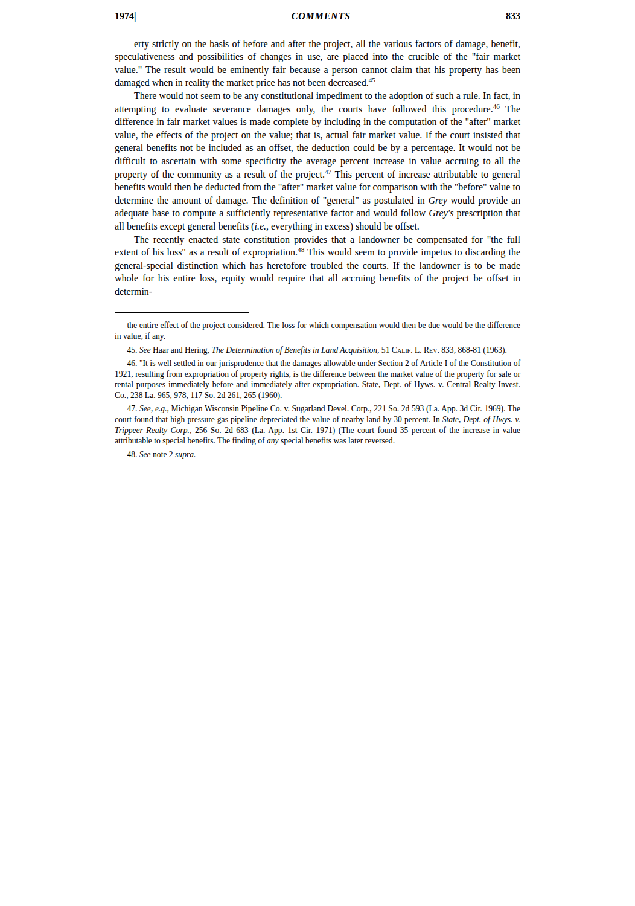1974| Comments 833
erty strictly on the basis of before and after the project, all the various factors of damage, benefit, speculativeness and possibilities of changes in use, are placed into the crucible of the "fair market value." The result would be eminently fair because a person cannot claim that his property has been damaged when in reality the market price has not been decreased.45
There would not seem to be any constitutional impediment to the adoption of such a rule. In fact, in attempting to evaluate severance damages only, the courts have followed this procedure.46 The difference in fair market values is made complete by including in the computation of the "after" market value, the effects of the project on the value; that is, actual fair market value. If the court insisted that general benefits not be included as an offset, the deduction could be by a percentage. It would not be difficult to ascertain with some specificity the average percent increase in value accruing to all the property of the community as a result of the project.47 This percent of increase attributable to general benefits would then be deducted from the "after" market value for comparison with the "before" value to determine the amount of damage. The definition of "general" as postulated in Grey would provide an adequate base to compute a sufficiently representative factor and would follow Grey's prescription that all benefits except general benefits (i.e., everything in excess) should be offset.
The recently enacted state constitution provides that a landowner be compensated for "the full extent of his loss" as a result of expropriation.48 This would seem to provide impetus to discarding the general-special distinction which has heretofore troubled the courts. If the landowner is to be made whole for his entire loss, equity would require that all accruing benefits of the project be offset in determin-
the entire effect of the project considered. The loss for which compensation would then be due would be the difference in value, if any.
45. See Haar and Hering, The Determination of Benefits in Land Acquisition, 51 Calif. L. Rev. 833, 868-81 (1963).
46. "It is well settled in our jurisprudence that the damages allowable under Section 2 of Article I of the Constitution of 1921, resulting from expropriation of property rights, is the difference between the market value of the property for sale or rental purposes immediately before and immediately after expropriation. State, Dept. of Hyws. v. Central Realty Invest. Co., 238 La. 965, 978, 117 So. 2d 261, 265 (1960).
47. See, e.g., Michigan Wisconsin Pipeline Co. v. Sugarland Devel. Corp., 221 So. 2d 593 (La. App. 3d Cir. 1969). The court found that high pressure gas pipeline depreciated the value of nearby land by 30 percent. In State, Dept. of Hwys. v. Trippeer Realty Corp., 256 So. 2d 683 (La. App. 1st Cir. 1971) (The court found 35 percent of the increase in value attributable to special benefits. The finding of any special benefits was later reversed.
48. See note 2 supra.